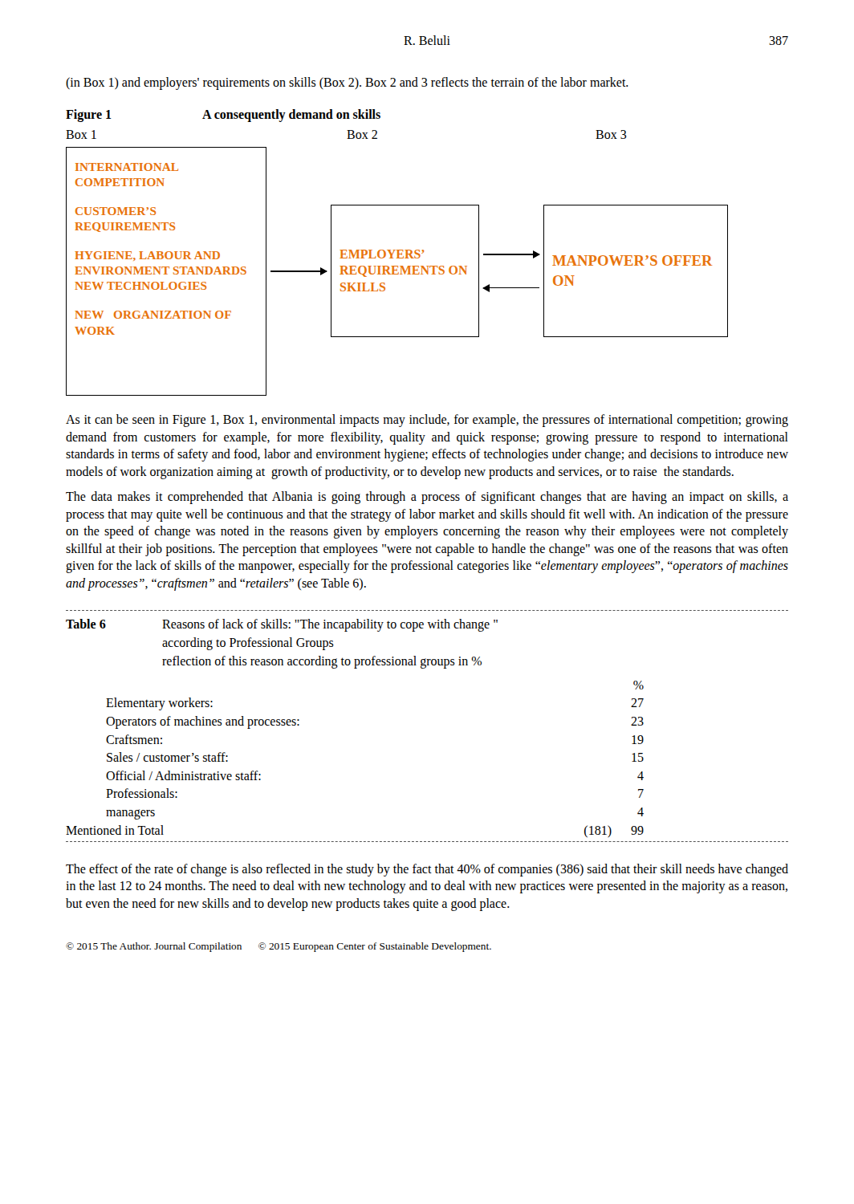R. Beluli 387
(in Box 1) and employers' requirements on skills (Box 2). Box 2 and 3 reflects the terrain of the labor market.
Figure 1 A consequently demand on skills
Box 1 Box 2 Box 3
INTERNATIONAL COMPETITION
CUSTOMER’S REQUIREMENTS
HYGIENE, LABOUR AND ENVIRONMENT STANDARDS
NEW TECHNOLOGIES
NEW ORGANIZATION OF WORK
EMPLOYERS’ REQUIREMENTS ON SKILLS
MANPOWER’S OFFER ON
As it can be seen in Figure 1, Box 1, environmental impacts may include, for example, the pressures of international competition; growing demand from customers for example, for more flexibility, quality and quick response; growing pressure to respond to international standards in terms of safety and food, labor and environment hygiene; effects of technologies under change; and decisions to introduce new models of work organization aiming at growth of productivity, or to develop new products and services, or to raise the standards.
The data makes it comprehended that Albania is going through a process of significant changes that are having an impact on skills, a process that may quite well be continuous and that the strategy of labor market and skills should fit well with. An indication of the pressure on the speed of change was noted in the reasons given by employers concerning the reason why their employees were not completely skillful at their job positions. The perception that employees "were not capable to handle the change" was one of the reasons that was often given for the lack of skills of the manpower, especially for the professional categories like “elementary employees”, “operators of machines and processes”, “craftsmen” and “retailers” (see Table 6).
Table 6
Reasons of lack of skills: "The incapability to cope with change "
according to Professional Groups
reflection of this reason according to professional groups in %
| | % |
| Elementary workers: | 27 |
| Operators of machines and processes: | 23 |
| Craftsmen: | 19 |
| Sales / customer’s staff: | 15 |
| Official / Administrative staff: | 4 |
| Professionals: | 7 |
| managers | 4 |
| Mentioned in Total | (181) 99 |
The effect of the rate of change is also reflected in the study by the fact that 40% of companies (386) said that their skill needs have changed in the last 12 to 24 months. The need to deal with new technology and to deal with new practices were presented in the majority as a reason, but even the need for new skills and to develop new products takes quite a good place.
© 2015 The Author. Journal Compilation © 2015 European Center of Sustainable Development.